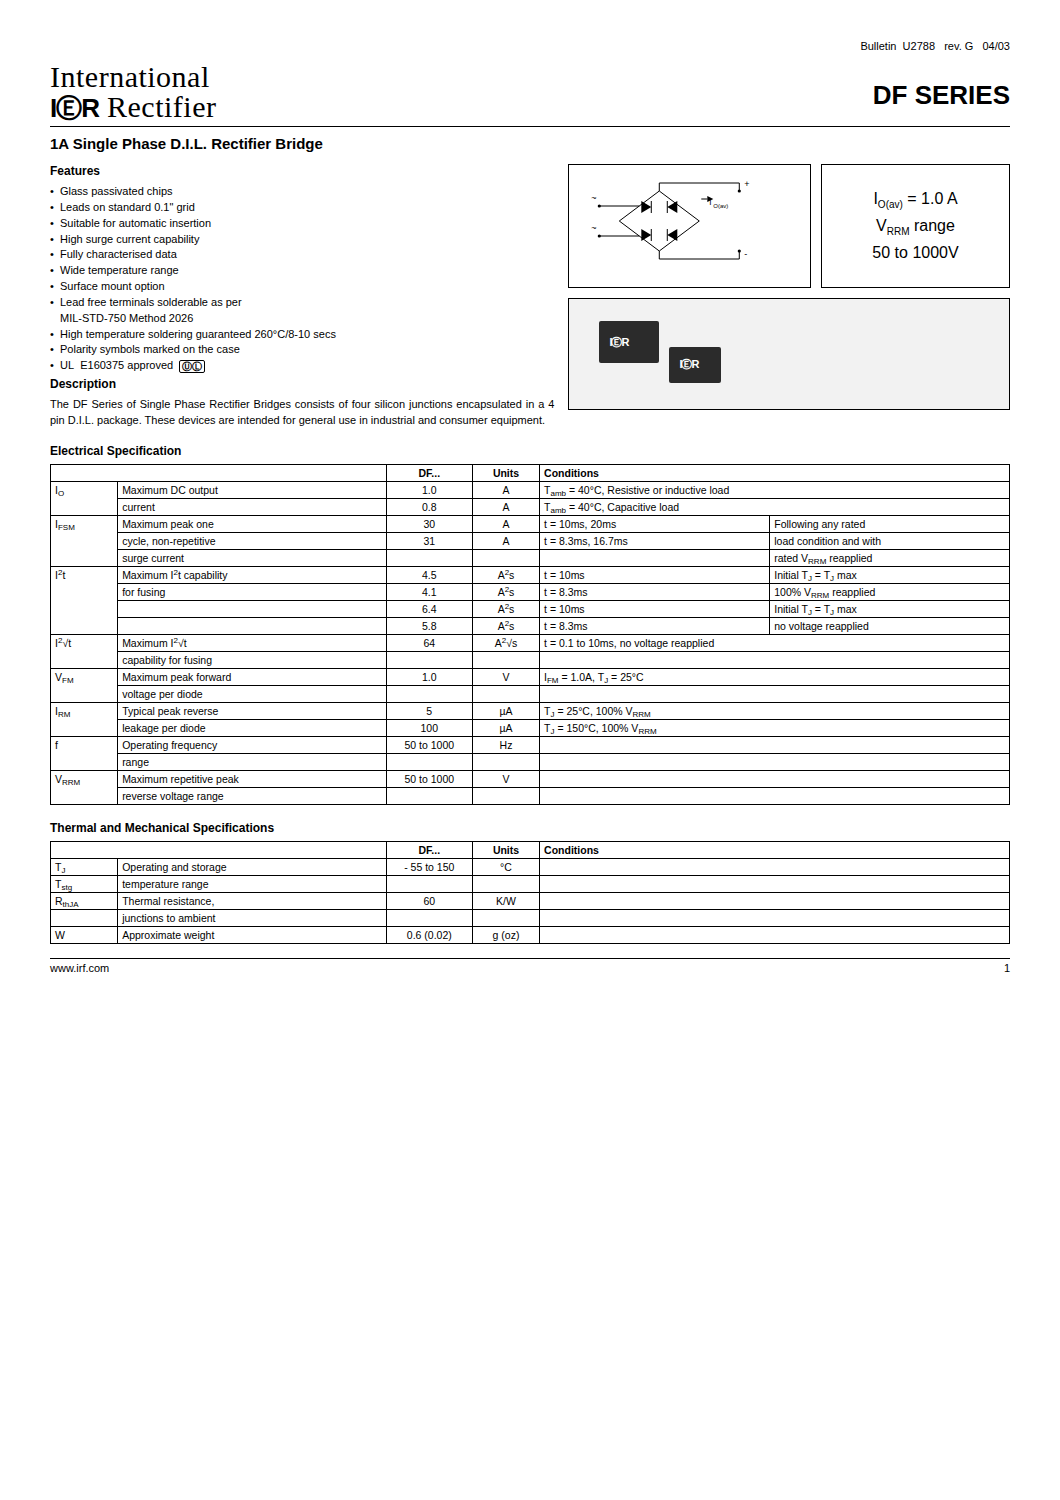Bulletin U2788 rev. G 04/03
International
IⒺR Rectifier
DF SERIES
1A Single Phase D.I.L. Rectifier Bridge
Features
Glass passivated chips
Leads on standard 0.1" grid
Suitable for automatic insertion
High surge current capability
Fully characterised data
Wide temperature range
Surface mount option
Lead free terminals solderable as per
MIL-STD-750 Method 2026
High temperature soldering guaranteed 260°C/8-10 secs
Polarity symbols marked on the case
UL E160375 approved ⓊⓁ
Description
The DF Series of Single Phase Rectifier Bridges consists of four silicon junctions encapsulated in a 4 pin D.I.L. package. These devices are intended for general use in industrial and consumer equipment.
~ ~ + - I O(av)
IO(av) = 1.0 A
VRRM range
50 to 1000V
IⒺR
IⒺR
Electrical Specification
| | DF... | Units | Conditions |
| --- | --- | --- | --- |
| I O | Maximum DC output | 1.0 | A | T amb = 40°C, Resistive or inductive load |
| current | 0.8 | A | T amb = 40°C, Capacitive load |
| I FSM | Maximum peak one | 30 | A | t = 10ms, 20ms | Following any rated |
| cycle, non-repetitive | 31 | A | t = 8.3ms, 16.7ms | load condition and with |
| surge current | | | | rated V RRM reapplied |
| I 2 t | Maximum I 2 t capability | 4.5 | A 2 s | t = 10ms | Initial T J = T J max |
| for fusing | 4.1 | A 2 s | t = 8.3ms | 100% V RRM reapplied |
| | 6.4 | A 2 s | t = 10ms | Initial T J = T J max |
| | 5.8 | A 2 s | t = 8.3ms | no voltage reapplied |
| I 2 √t | Maximum I 2 √t | 64 | A 2 √s | t = 0.1 to 10ms, no voltage reapplied |
| capability for fusing | | | |
| V FM | Maximum peak forward | 1.0 | V | I FM = 1.0A, T J = 25°C |
| voltage per diode | | | |
| I RM | Typical peak reverse | 5 | µA | T J = 25°C, 100% V RRM |
| leakage per diode | 100 | µA | T J = 150°C, 100% V RRM |
| f | Operating frequency | 50 to 1000 | Hz | |
| range | | | |
| V RRM | Maximum repetitive peak | 50 to 1000 | V | |
| reverse voltage range | | | |
Thermal and Mechanical Specifications
| | DF... | Units | Conditions |
| --- | --- | --- | --- |
| T J | Operating and storage | - 55 to 150 | °C | |
| T stg | temperature range | | | |
| R thJA | Thermal resistance, | 60 | K/W | |
| | junctions to ambient | | | |
| W | Approximate weight | 0.6 (0.02) | g (oz) | |
www.irf.com
1